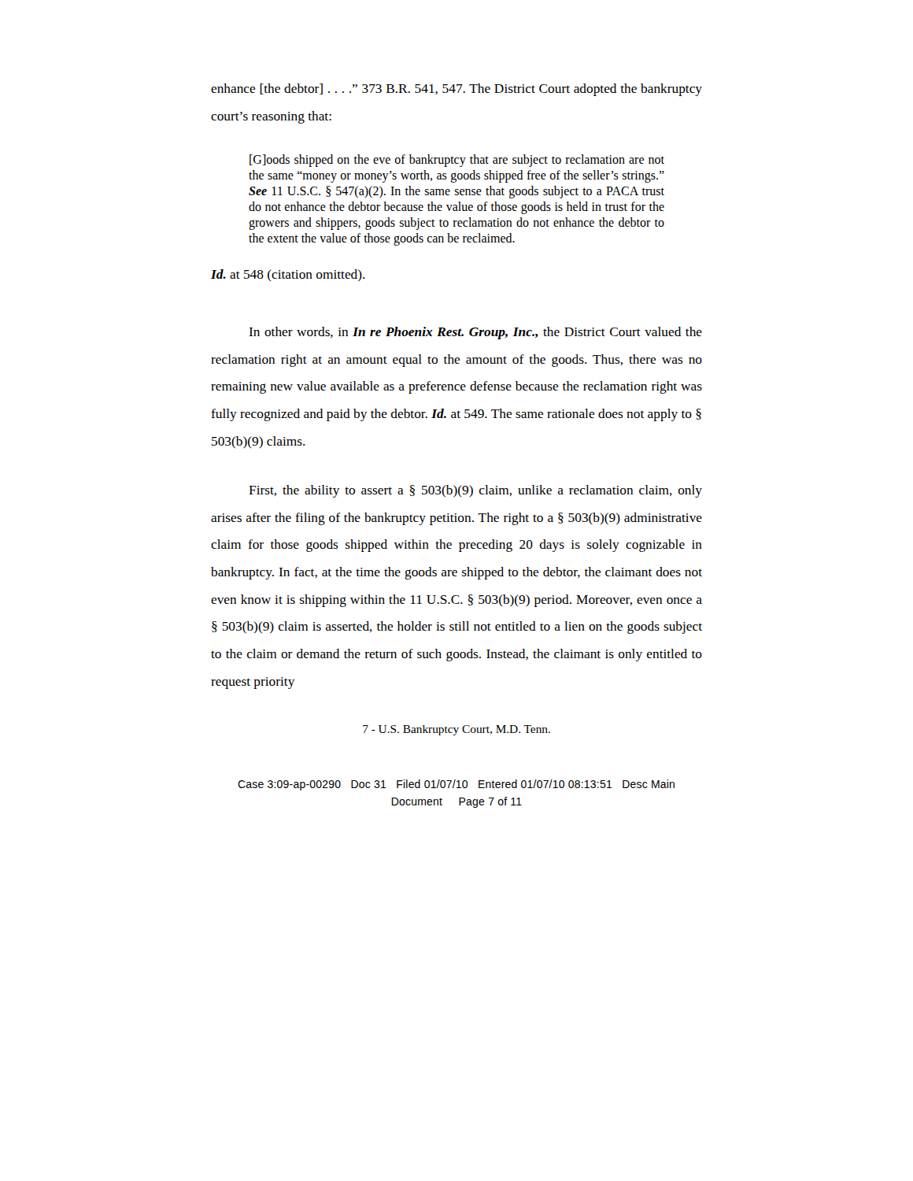enhance [the debtor] . . . .” 373 B.R. 541, 547. The District Court adopted the bankruptcy court’s reasoning that:
[G]oods shipped on the eve of bankruptcy that are subject to reclamation are not the same “money or money’s worth, as goods shipped free of the seller’s strings.” See 11 U.S.C. § 547(a)(2). In the same sense that goods subject to a PACA trust do not enhance the debtor because the value of those goods is held in trust for the growers and shippers, goods subject to reclamation do not enhance the debtor to the extent the value of those goods can be reclaimed.
Id. at 548 (citation omitted).
In other words, in In re Phoenix Rest. Group, Inc., the District Court valued the reclamation right at an amount equal to the amount of the goods. Thus, there was no remaining new value available as a preference defense because the reclamation right was fully recognized and paid by the debtor. Id. at 549. The same rationale does not apply to § 503(b)(9) claims.
First, the ability to assert a § 503(b)(9) claim, unlike a reclamation claim, only arises after the filing of the bankruptcy petition. The right to a § 503(b)(9) administrative claim for those goods shipped within the preceding 20 days is solely cognizable in bankruptcy. In fact, at the time the goods are shipped to the debtor, the claimant does not even know it is shipping within the 11 U.S.C. § 503(b)(9) period. Moreover, even once a § 503(b)(9) claim is asserted, the holder is still not entitled to a lien on the goods subject to the claim or demand the return of such goods. Instead, the claimant is only entitled to request priority
7 - U.S. Bankruptcy Court, M.D. Tenn.
Case 3:09-ap-00290 Doc 31 Filed 01/07/10 Entered 01/07/10 08:13:51 Desc Main Document Page 7 of 11